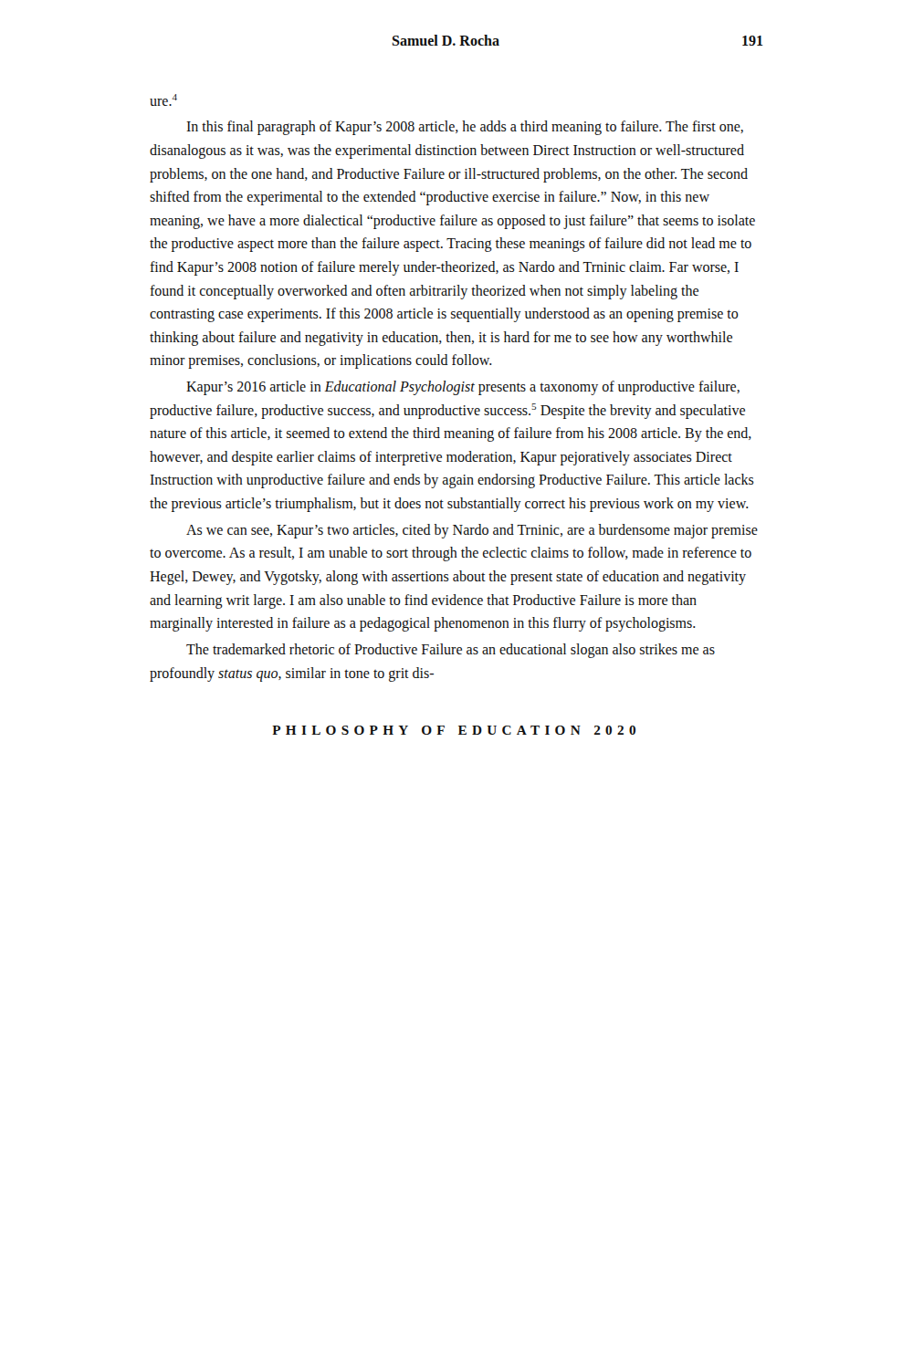Samuel D. Rocha 191
ure.4
In this final paragraph of Kapur’s 2008 article, he adds a third meaning to failure. The first one, disanalogous as it was, was the experimental distinction between Direct Instruction or well-structured problems, on the one hand, and Productive Failure or ill-structured problems, on the other. The second shifted from the experimental to the extended “productive exercise in failure.” Now, in this new meaning, we have a more dialectical “productive failure as opposed to just failure” that seems to isolate the productive aspect more than the failure aspect. Tracing these meanings of failure did not lead me to find Kapur’s 2008 notion of failure merely under-theorized, as Nardo and Trninic claim. Far worse, I found it conceptually overworked and often arbitrarily theorized when not simply labeling the contrasting case experiments. If this 2008 article is sequentially understood as an opening premise to thinking about failure and negativity in education, then, it is hard for me to see how any worthwhile minor premises, conclusions, or implications could follow.
Kapur’s 2016 article in Educational Psychologist presents a taxonomy of unproductive failure, productive failure, productive success, and unproductive success.5 Despite the brevity and speculative nature of this article, it seemed to extend the third meaning of failure from his 2008 article. By the end, however, and despite earlier claims of interpretive moderation, Kapur pejoratively associates Direct Instruction with unproductive failure and ends by again endorsing Productive Failure. This article lacks the previous article’s triumphalism, but it does not substantially correct his previous work on my view.
As we can see, Kapur’s two articles, cited by Nardo and Trninic, are a burdensome major premise to overcome. As a result, I am unable to sort through the eclectic claims to follow, made in reference to Hegel, Dewey, and Vygotsky, along with assertions about the present state of education and negativity and learning writ large. I am also unable to find evidence that Productive Failure is more than marginally interested in failure as a pedagogical phenomenon in this flurry of psychologisms.
The trademarked rhetoric of Productive Failure as an educational slogan also strikes me as profoundly status quo, similar in tone to grit dis-
Philosophy of Education 2020